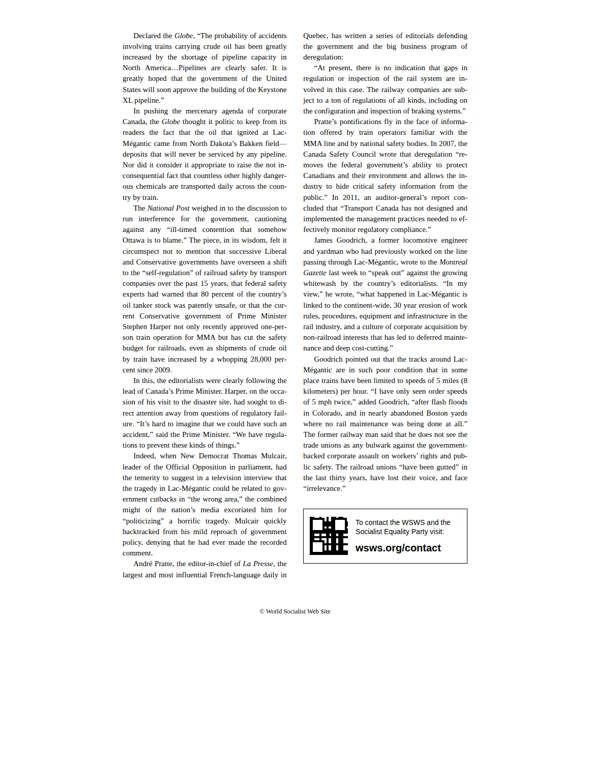Declared the Globe, “The probability of accidents involving trains carrying crude oil has been greatly increased by the shortage of pipeline capacity in North America…Pipelines are clearly safer. It is greatly hoped that the government of the United States will soon approve the building of the Keystone XL pipeline.”
In pushing the mercenary agenda of corporate Canada, the Globe thought it politic to keep from its readers the fact that the oil that ignited at Lac-Mégantic came from North Dakota’s Bakken field—deposits that will never be serviced by any pipeline. Nor did it consider it appropriate to raise the not inconsequential fact that countless other highly dangerous chemicals are transported daily across the country by train.
The National Post weighed in to the discussion to run interference for the government, cautioning against any “ill-timed contention that somehow Ottawa is to blame.” The piece, in its wisdom, felt it circumspect not to mention that successive Liberal and Conservative governments have overseen a shift to the “self-regulation” of railroad safety by transport companies over the past 15 years, that federal safety experts had warned that 80 percent of the country’s oil tanker stock was patently unsafe, or that the current Conservative government of Prime Minister Stephen Harper not only recently approved one-person train operation for MMA but has cut the safety budget for railroads, even as shipments of crude oil by train have increased by a whopping 28,000 percent since 2009.
In this, the editorialists were clearly following the lead of Canada’s Prime Minister. Harper, on the occasion of his visit to the disaster site, had sought to direct attention away from questions of regulatory failure. “It’s hard to imagine that we could have such an accident,” said the Prime Minister. “We have regulations to prevent these kinds of things.”
Indeed, when New Democrat Thomas Mulcair, leader of the Official Opposition in parliament, had the temerity to suggest in a television interview that the tragedy in Lac-Mégantic could be related to government cutbacks in “the wrong area,” the combined might of the nation’s media excoriated him for “politicizing” a horrific tragedy. Mulcair quickly backtracked from his mild reproach of government policy, denying that he had ever made the recorded comment.
André Pratte, the editor-in-chief of La Presse, the largest and most influential French-language daily in Quebec, has written a series of editorials defending the government and the big business program of deregulation:
“At present, there is no indication that gaps in regulation or inspection of the rail system are involved in this case. The railway companies are subject to a ton of regulations of all kinds, including on the configuration and inspection of braking systems.”
Pratte’s pontifications fly in the face of information offered by train operators familiar with the MMA line and by national safety bodies. In 2007, the Canada Safety Council wrote that deregulation “removes the federal government’s ability to protect Canadians and their environment and allows the industry to hide critical safety information from the public.” In 2011, an auditor-general’s report concluded that “Transport Canada has not designed and implemented the management practices needed to effectively monitor regulatory compliance.”
James Goodrich, a former locomotive engineer and yardman who had previously worked on the line passing through Lac-Mégantic, wrote to the Montreal Gazette last week to “speak out” against the growing whitewash by the country’s editorialists. “In my view,” he wrote, “what happened in Lac-Mégantic is linked to the continent-wide, 30 year erosion of work rules, procedures, equipment and infrastructure in the rail industry, and a culture of corporate acquisition by non-railroad interests that has led to deferred maintenance and deep cost-cutting.”
Goodrich pointed out that the tracks around Lac-Mégantic are in such poor condition that in some place trains have been limited to speeds of 5 miles (8 kilometers) per hour. “I have only seen order speeds of 5 mph twice,” added Goodrich, “after flash floods in Colorado, and in nearly abandoned Boston yards where no rail maintenance was being done at all.” The former railway man said that he does not see the trade unions as any bulwark against the government-backed corporate assault on workers’ rights and public safety. The railroad unions “have been gutted” in the last thirty years, have lost their voice, and face “irrelevance.”
To contact the WSWS and the
Socialist Equality Party visit: wsws.org/contact
© World Socialist Web Site